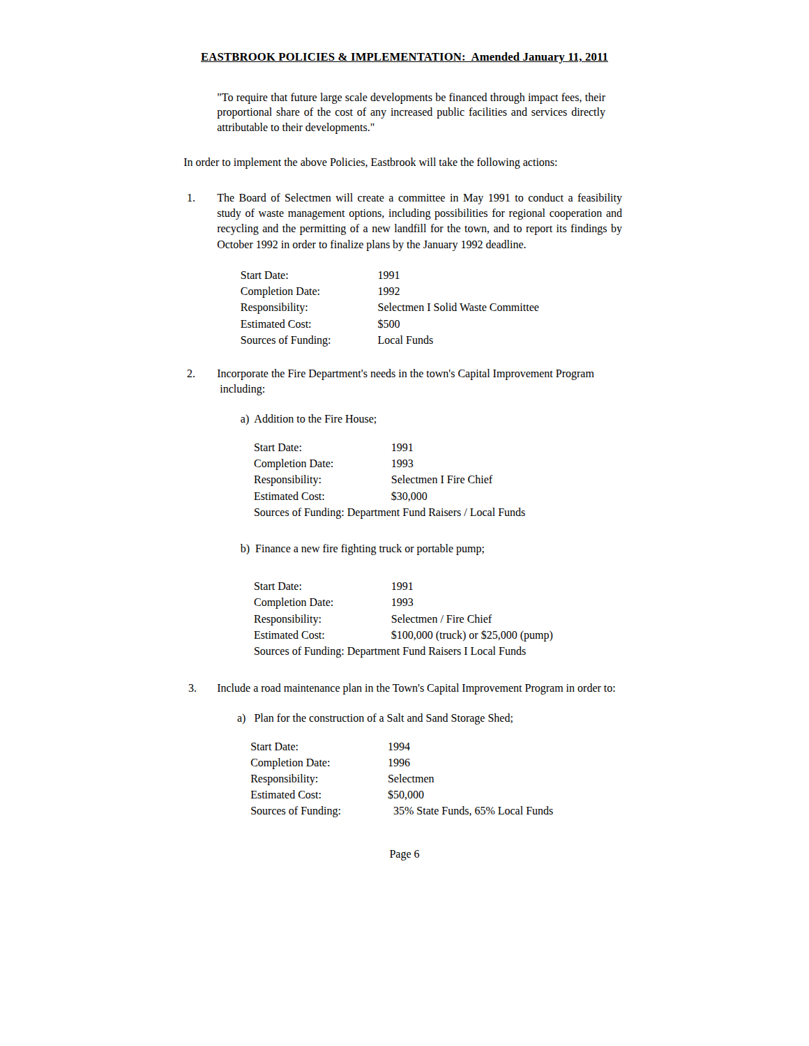EASTBROOK POLICIES & IMPLEMENTATION: Amended January 11, 2011
"To require that future large scale developments be financed through impact fees, their proportional share of the cost of any increased public facilities and services directly attributable to their developments."
In order to implement the above Policies, Eastbrook will take the following actions:
1.
The Board of Selectmen will create a committee in May 1991 to conduct a feasibility study of waste management options, including possibilities for regional cooperation and recycling and the permitting of a new landfill for the town, and to report its findings by October 1992 in order to finalize plans by the January 1992 deadline.
Start Date: 1991 Completion Date: 1992 Responsibility: Selectmen I Solid Waste Committee Estimated Cost:$500 Sources of Funding: Local Funds
2.
Incorporate the Fire Department's needs in the town's Capital Improvement Program
including:
a) Addition to the Fire House;
Start Date: 1991 Completion Date: 1993 Responsibility: Selectmen I Fire Chief Estimated Cost:$30,000 Sources of Funding: Department Fund Raisers / Local Funds
b) Finance a new fire fighting truck or portable pump;
Start Date: 1991 Completion Date: 1993 Responsibility: Selectmen / Fire Chief Estimated Cost:$100,000 (truck) or $25,000 (pump) Sources of Funding: Department Fund Raisers I Local Funds
3.
Include a road maintenance plan in the Town's Capital Improvement Program in order to:
a) Plan for the construction of a Salt and Sand Storage Shed;
Start Date: 1994 Completion Date: 1996 Responsibility: Selectmen Estimated Cost:$50,000 Sources of Funding: 35% State Funds, 65% Local Funds
Page 6